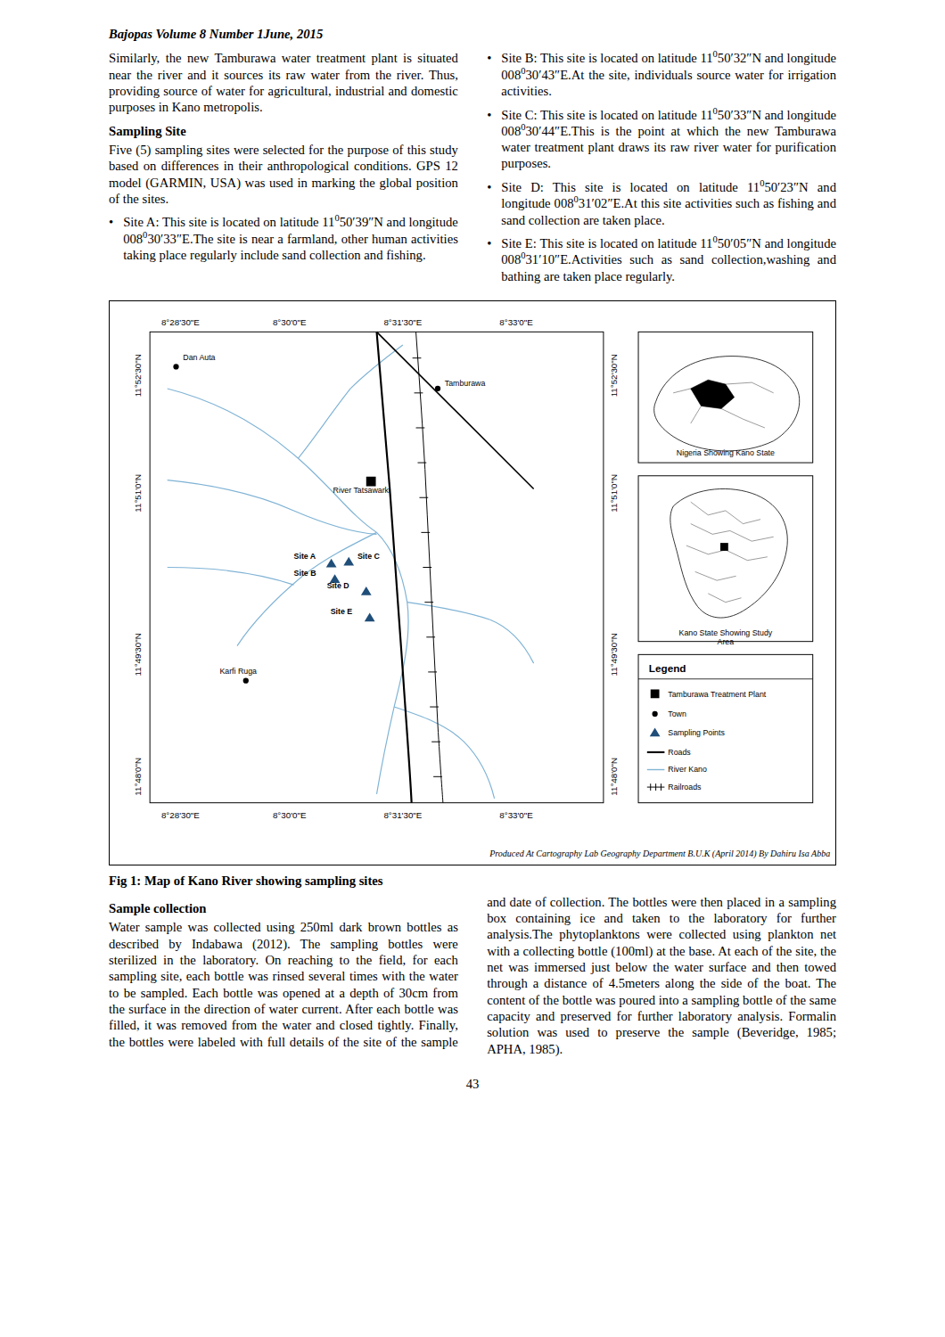Bajopas Volume 8 Number 1June, 2015
Similarly, the new Tamburawa water treatment plant is situated near the river and it sources its raw water from the river. Thus, providing source of water for agricultural, industrial and domestic purposes in Kano metropolis.
Sampling Site
Five (5) sampling sites were selected for the purpose of this study based on differences in their anthropological conditions. GPS 12 model (GARMIN, USA) was used in marking the global position of the sites.
Site A: This site is located on latitude 11050′39″N and longitude 008030′33″E.The site is near a farmland, other human activities taking place regularly include sand collection and fishing.
Site B: This site is located on latitude 11050′32″N and longitude 008030′43″E.At the site, individuals source water for irrigation activities.
Site C: This site is located on latitude 11050′33″N and longitude 008030′44″E.This is the point at which the new Tamburawa water treatment plant draws its raw river water for purification purposes.
Site D: This site is located on latitude 11050′23″N and longitude 008031′02″E.At this site activities such as fishing and sand collection are taken place.
Site E: This site is located on latitude 11050′05″N and longitude 008031′10″E.Activities such as sand collection,washing and bathing are taken place regularly.
8°28'30"E 8°30'0"E 8°31'30"E 8°33'0"E 8°28'30"E 8°30'0"E 8°31'30"E 8°33'0"E 11°52'30"N 11°51'0"N 11°49'30"N 11°48'0"N 11°52'30"N 11°51'0"N 11°49'30"N 11°48'0"N Dan Auta Tamburawa Karfi Ruga River Tatsawarki Site A Site C Site B Site D Site E Nigeria Showing Kano State Kano State Showing Study Area Legend Tamburawa Treatment Plant Town Sampling Points Roads River Kano Railroads
Produced At Cartography Lab Geography Department B.U.K (April 2014) By Dahiru Isa Abba
Fig 1: Map of Kano River showing sampling sites
Sample collection
Water sample was collected using 250ml dark brown bottles as described by Indabawa (2012). The sampling bottles were sterilized in the laboratory. On reaching to the field, for each sampling site, each bottle was rinsed several times with the water to be sampled. Each bottle was opened at a depth of 30cm from the surface in the direction of water current. After each bottle was filled, it was removed from the water and closed tightly. Finally, the bottles were labeled with full details of the site of the sample and date of collection. The bottles were then placed in a sampling box containing ice and taken to the laboratory for further analysis.The phytoplanktons were collected using plankton net with a collecting bottle (100ml) at the base. At each of the site, the net was immersed just below the water surface and then towed through a distance of 4.5meters along the side of the boat. The content of the bottle was poured into a sampling bottle of the same capacity and preserved for further laboratory analysis. Formalin solution was used to preserve the sample (Beveridge, 1985; APHA, 1985).
43